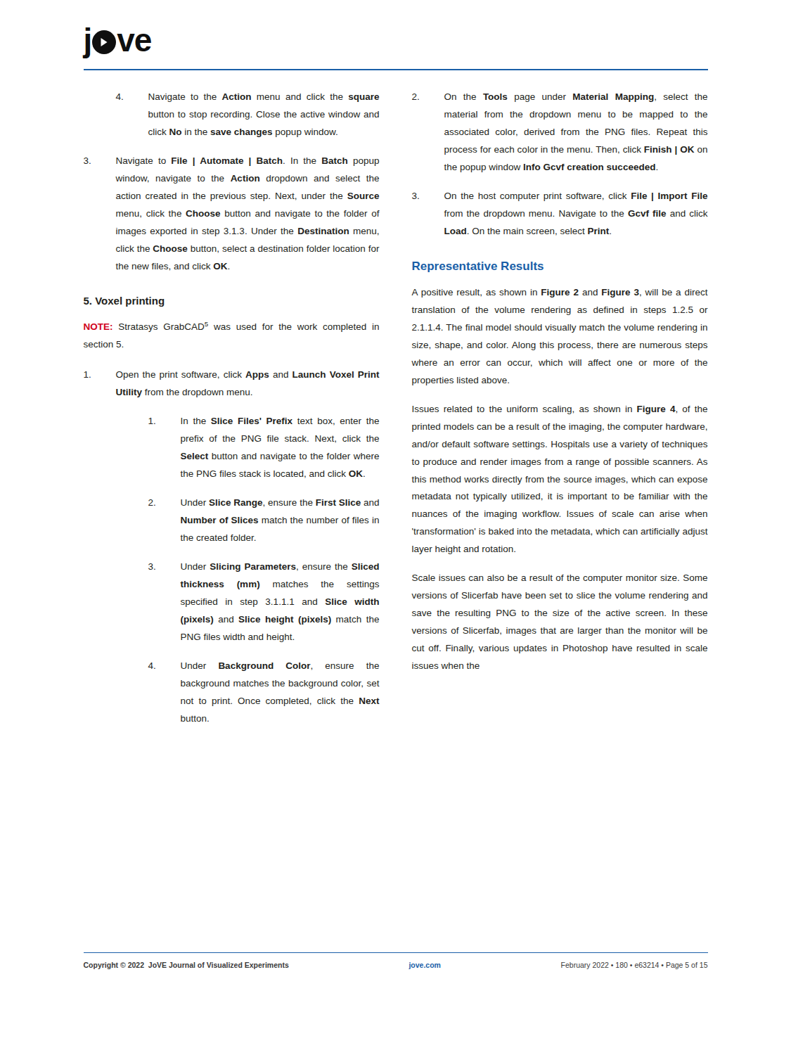j ve
4. Navigate to the Action menu and click the square button to stop recording. Close the active window and click No in the save changes popup window.
3. Navigate to File | Automate | Batch. In the Batch popup window, navigate to the Action dropdown and select the action created in the previous step. Next, under the Source menu, click the Choose button and navigate to the folder of images exported in step 3.1.3. Under the Destination menu, click the Choose button, select a destination folder location for the new files, and click OK.
5. Voxel printing
NOTE: Stratasys GrabCAD5 was used for the work completed in section 5.
1. Open the print software, click Apps and Launch Voxel Print Utility from the dropdown menu.
1. In the Slice Files' Prefix text box, enter the prefix of the PNG file stack. Next, click the Select button and navigate to the folder where the PNG files stack is located, and click OK.
2. Under Slice Range, ensure the First Slice and Number of Slices match the number of files in the created folder.
3. Under Slicing Parameters, ensure the Sliced thickness (mm) matches the settings specified in step 3.1.1.1 and Slice width (pixels) and Slice height (pixels) match the PNG files width and height.
4. Under Background Color, ensure the background matches the background color, set not to print. Once completed, click the Next button.
2. On the Tools page under Material Mapping, select the material from the dropdown menu to be mapped to the associated color, derived from the PNG files. Repeat this process for each color in the menu. Then, click Finish | OK on the popup window Info Gcvf creation succeeded.
3. On the host computer print software, click File | Import File from the dropdown menu. Navigate to the Gcvf file and click Load. On the main screen, select Print.
Representative Results
A positive result, as shown in Figure 2 and Figure 3, will be a direct translation of the volume rendering as defined in steps 1.2.5 or 2.1.1.4. The final model should visually match the volume rendering in size, shape, and color. Along this process, there are numerous steps where an error can occur, which will affect one or more of the properties listed above.
Issues related to the uniform scaling, as shown in Figure 4, of the printed models can be a result of the imaging, the computer hardware, and/or default software settings. Hospitals use a variety of techniques to produce and render images from a range of possible scanners. As this method works directly from the source images, which can expose metadata not typically utilized, it is important to be familiar with the nuances of the imaging workflow. Issues of scale can arise when 'transformation' is baked into the metadata, which can artificially adjust layer height and rotation.
Scale issues can also be a result of the computer monitor size. Some versions of Slicerfab have been set to slice the volume rendering and save the resulting PNG to the size of the active screen. In these versions of Slicerfab, images that are larger than the monitor will be cut off. Finally, various updates in Photoshop have resulted in scale issues when the
Copyright © 2022 JoVE Journal of Visualized Experiments
jove.com
February 2022 • 180 • e63214 • Page 5 of 15